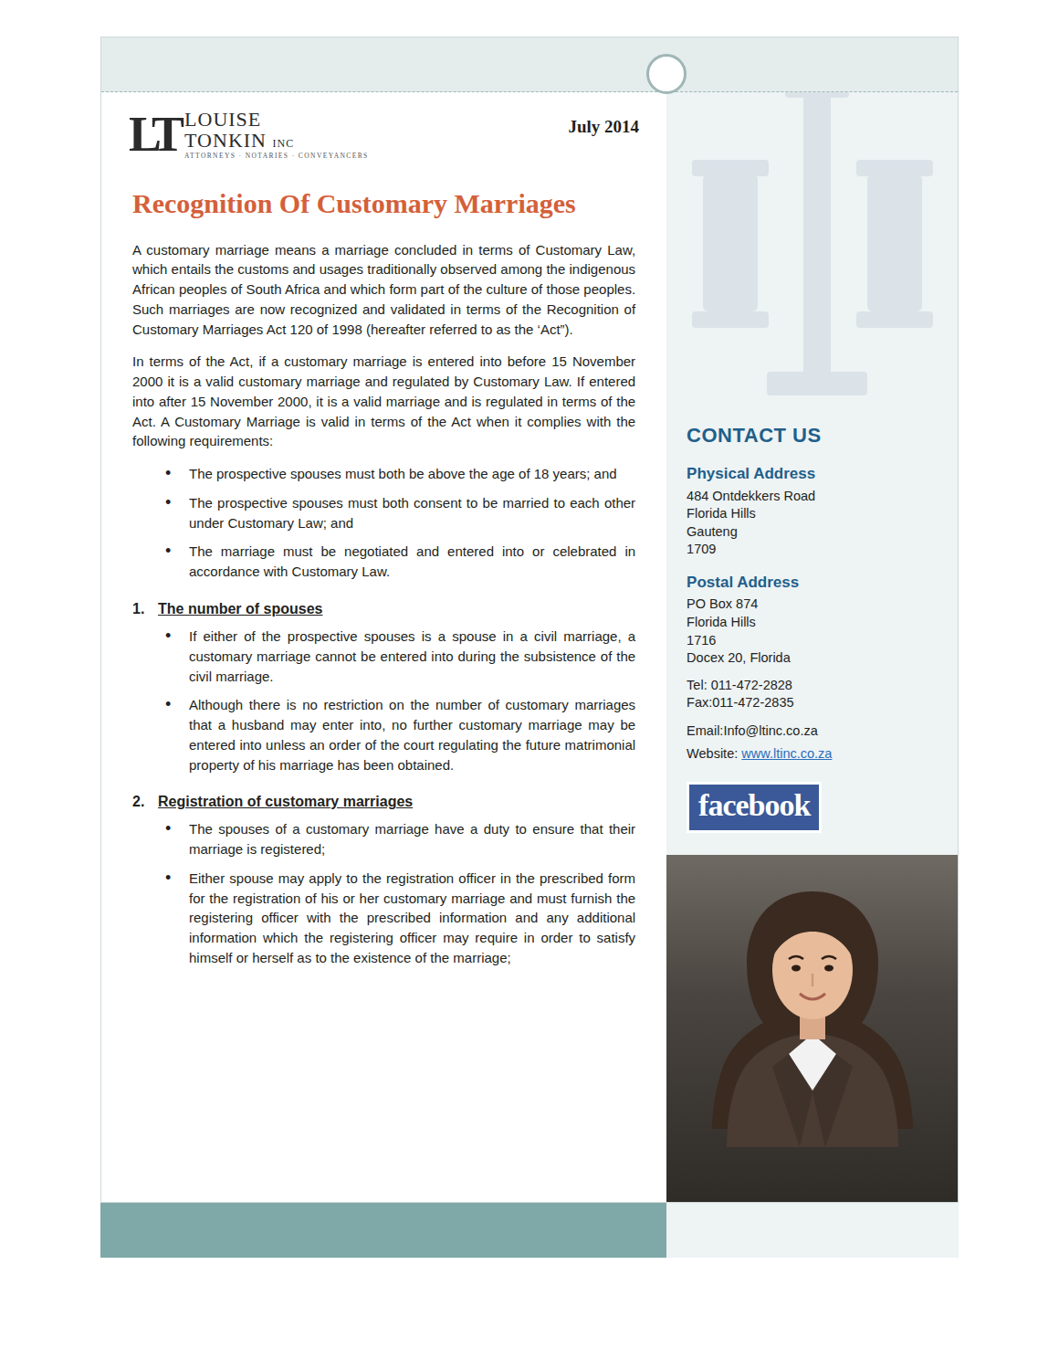LT
LOUISE
TONKIN INC
ATTORNEYS · NOTARIES · CONVEYANCERS
July 2014
Recognition Of Customary Marriages
A customary marriage means a marriage concluded in terms of Customary Law, which entails the customs and usages traditionally observed among the indigenous African peoples of South Africa and which form part of the culture of those peoples. Such marriages are now recognized and validated in terms of the Recognition of Customary Marriages Act 120 of 1998 (hereafter referred to as the ‘Act”).
In terms of the Act, if a customary marriage is entered into before 15 November 2000 it is a valid customary marriage and regulated by Customary Law. If entered into after 15 November 2000, it is a valid marriage and is regulated in terms of the Act. A Customary Marriage is valid in terms of the Act when it complies with the following requirements:
The prospective spouses must both be above the age of 18 years; and
The prospective spouses must both consent to be married to each other under Customary Law; and
The marriage must be negotiated and entered into or celebrated in accordance with Customary Law.
The number of spouses
If either of the prospective spouses is a spouse in a civil marriage, a customary marriage cannot be entered into during the subsistence of the civil marriage.
Although there is no restriction on the number of customary marriages that a husband may enter into, no further customary marriage may be entered into unless an order of the court regulating the future matrimonial property of his marriage has been obtained.
Registration of customary marriages
The spouses of a customary marriage have a duty to ensure that their marriage is registered;
Either spouse may apply to the registration officer in the prescribed form for the registration of his or her customary marriage and must furnish the registering officer with the prescribed information and any additional information which the registering officer may require in order to satisfy himself or herself as to the existence of the marriage;
CONTACT US
Physical Address
484 Ontdekkers Road
Florida Hills
Gauteng
1709
Postal Address
PO Box 874
Florida Hills
1716
Docex 20, Florida
Tel: 011-472-2828
Fax:011-472-2835
Email:Info@ltinc.co.za
Website: www.ltinc.co.za
facebook